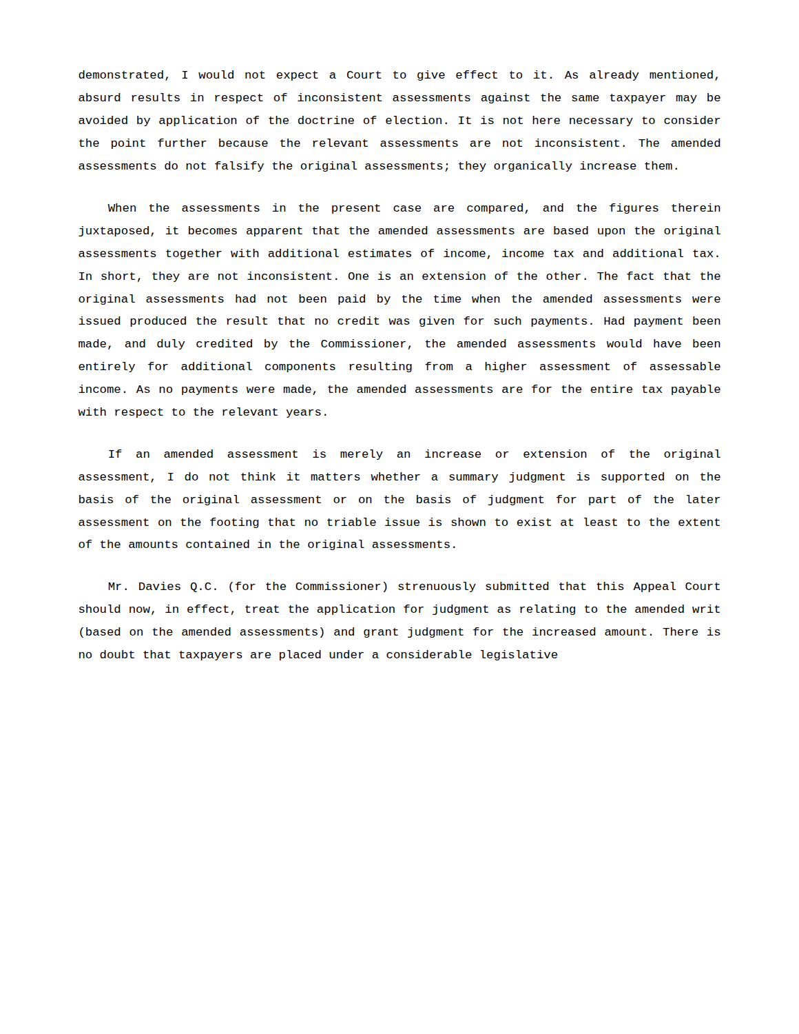demonstrated, I would not expect a Court to give effect to it. As already mentioned, absurd results in respect of inconsistent assessments against the same taxpayer may be avoided by application of the doctrine of election. It is not here necessary to consider the point further because the relevant assessments are not inconsistent. The amended assessments do not falsify the original assessments; they organically increase them.
When the assessments in the present case are compared, and the figures therein juxtaposed, it becomes apparent that the amended assessments are based upon the original assessments together with additional estimates of income, income tax and additional tax. In short, they are not inconsistent. One is an extension of the other. The fact that the original assessments had not been paid by the time when the amended assessments were issued produced the result that no credit was given for such payments. Had payment been made, and duly credited by the Commissioner, the amended assessments would have been entirely for additional components resulting from a higher assessment of assessable income. As no payments were made, the amended assessments are for the entire tax payable with respect to the relevant years.
If an amended assessment is merely an increase or extension of the original assessment, I do not think it matters whether a summary judgment is supported on the basis of the original assessment or on the basis of judgment for part of the later assessment on the footing that no triable issue is shown to exist at least to the extent of the amounts contained in the original assessments.
Mr. Davies Q.C. (for the Commissioner) strenuously submitted that this Appeal Court should now, in effect, treat the application for judgment as relating to the amended writ (based on the amended assessments) and grant judgment for the increased amount. There is no doubt that taxpayers are placed under a considerable legislative